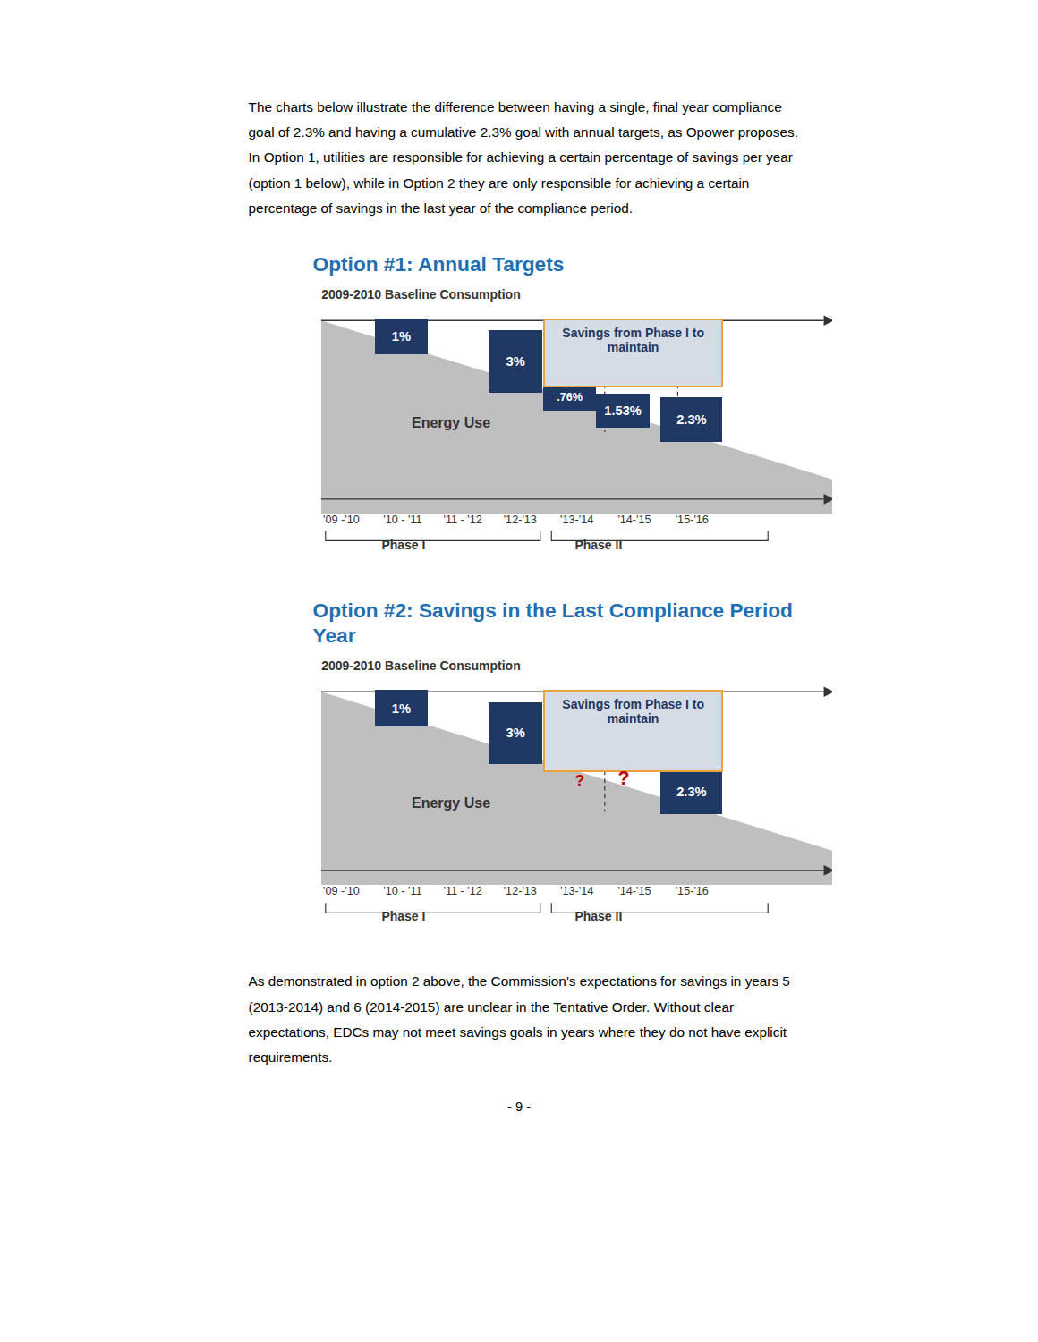The charts below illustrate the difference between having a single, final year compliance goal of 2.3% and having a cumulative 2.3% goal with annual targets, as Opower proposes. In Option 1, utilities are responsible for achieving a certain percentage of savings per year (option 1 below), while in Option 2 they are only responsible for achieving a certain percentage of savings in the last year of the compliance period.
Option #1: Annual Targets
2009-2010 Baseline Consumption
1%
3%
.76%
1.53%
2.3%
Savings from Phase I to
maintain
Energy Use
'09 -'10 '10 - '11 '11 - '12 '12-'13 '13-'14 '14-'15 '15-'16
Phase I Phase II
Option #2: Savings in the Last Compliance Period
Year
2009-2010 Baseline Consumption
1%
3%
2.3%
Savings from Phase I to
maintain
Energy Use
?
?
'09 -'10 '10 - '11 '11 - '12 '12-'13 '13-'14 '14-'15 '15-'16
Phase I Phase II
As demonstrated in option 2 above, the Commission's expectations for savings in years 5 (2013-2014) and 6 (2014-2015) are unclear in the Tentative Order. Without clear expectations, EDCs may not meet savings goals in years where they do not have explicit requirements.
- 9 -